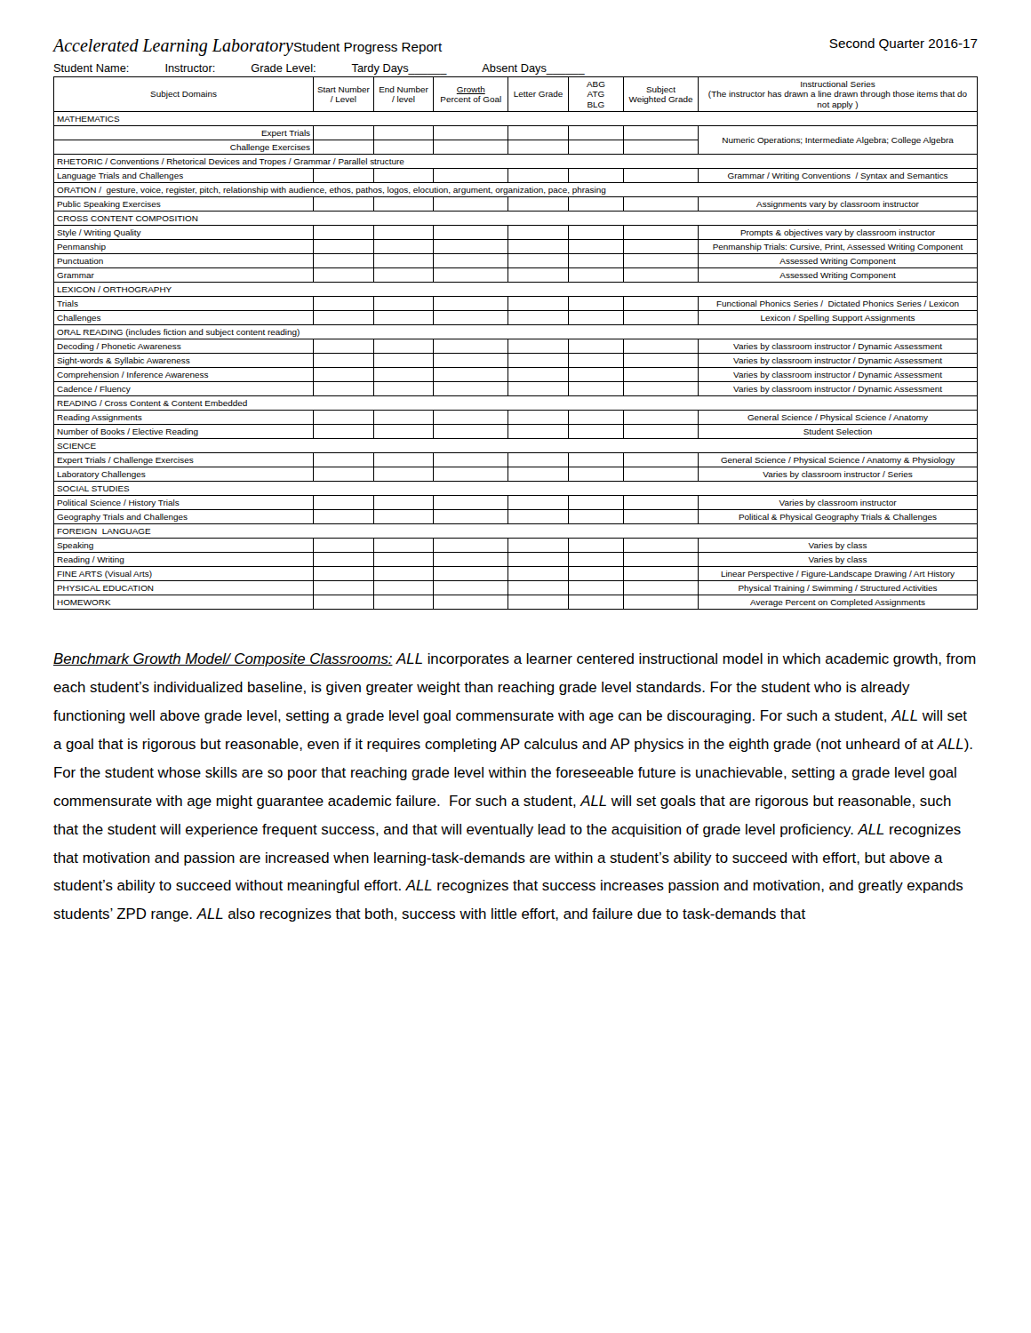Second Quarter 2016-17 Accelerated Learning Laboratory Student Progress Report
Student Name: Instructor: Grade Level: Tardy Days______ Absent Days______
| Subject Domains | Start Number / Level | End Number / level | Growth Percent of Goal | Letter Grade | ABG ATG BLG | Subject Weighted Grade | Instructional Series (The instructor has drawn a line drawn through those items that do not apply ) |
| --- | --- | --- | --- | --- | --- | --- | --- |
| MATHEMATICS |
| Expert Trials | | | | | | | Numeric Operations; Intermediate Algebra; College Algebra |
| Challenge Exercises | | | | | | |
| RHETORIC / Conventions / Rhetorical Devices and Tropes / Grammar / Parallel structure |
| Language Trials and Challenges | | | | | | | Grammar / Writing Conventions / Syntax and Semantics |
| ORATION / gesture, voice, register, pitch, relationship with audience, ethos, pathos, logos, elocution, argument, organization, pace, phrasing |
| Public Speaking Exercises | | | | | | | Assignments vary by classroom instructor |
| CROSS CONTENT COMPOSITION |
| Style / Writing Quality | | | | | | | Prompts & objectives vary by classroom instructor |
| Penmanship | | | | | | | Penmanship Trials: Cursive, Print, Assessed Writing Component |
| Punctuation | | | | | | | Assessed Writing Component |
| Grammar | | | | | | | Assessed Writing Component |
| LEXICON / ORTHOGRAPHY |
| Trials | | | | | | | Functional Phonics Series / Dictated Phonics Series / Lexicon |
| Challenges | | | | | | | Lexicon / Spelling Support Assignments |
| ORAL READING (includes fiction and subject content reading) |
| Decoding / Phonetic Awareness | | | | | | | Varies by classroom instructor / Dynamic Assessment |
| Sight-words & Syllabic Awareness | | | | | | | Varies by classroom instructor / Dynamic Assessment |
| Comprehension / Inference Awareness | | | | | | | Varies by classroom instructor / Dynamic Assessment |
| Cadence / Fluency | | | | | | | Varies by classroom instructor / Dynamic Assessment |
| READING / Cross Content & Content Embedded |
| Reading Assignments | | | | | | | General Science / Physical Science / Anatomy |
| Number of Books / Elective Reading | | | | | | | Student Selection |
| SCIENCE |
| Expert Trials / Challenge Exercises | | | | | | | General Science / Physical Science / Anatomy & Physiology |
| Laboratory Challenges | | | | | | | Varies by classroom instructor / Series |
| SOCIAL STUDIES |
| Political Science / History Trials | | | | | | | Varies by classroom instructor |
| Geography Trials and Challenges | | | | | | | Political & Physical Geography Trials & Challenges |
| FOREIGN LANGUAGE |
| Speaking | | | | | | | Varies by class |
| Reading / Writing | | | | | | | Varies by class |
| FINE ARTS (Visual Arts) | | | | | | | Linear Perspective / Figure-Landscape Drawing / Art History |
| PHYSICAL EDUCATION | | | | | | | Physical Training / Swimming / Structured Activities |
| HOMEWORK | | | | | | | Average Percent on Completed Assignments |
Benchmark Growth Model/ Composite Classrooms: ALL incorporates a learner centered instructional model in which academic growth, from each student’s individualized baseline, is given greater weight than reaching grade level standards. For the student who is already functioning well above grade level, setting a grade level goal commensurate with age can be discouraging. For such a student, ALL will set a goal that is rigorous but reasonable, even if it requires completing AP calculus and AP physics in the eighth grade (not unheard of at ALL). For the student whose skills are so poor that reaching grade level within the foreseeable future is unachievable, setting a grade level goal commensurate with age might guarantee academic failure. For such a student, ALL will set goals that are rigorous but reasonable, such that the student will experience frequent success, and that will eventually lead to the acquisition of grade level proficiency. ALL recognizes that motivation and passion are increased when learning-task-demands are within a student’s ability to succeed with effort, but above a student’s ability to succeed without meaningful effort. ALL recognizes that success increases passion and motivation, and greatly expands students’ ZPD range. ALL also recognizes that both, success with little effort, and failure due to task-demands that